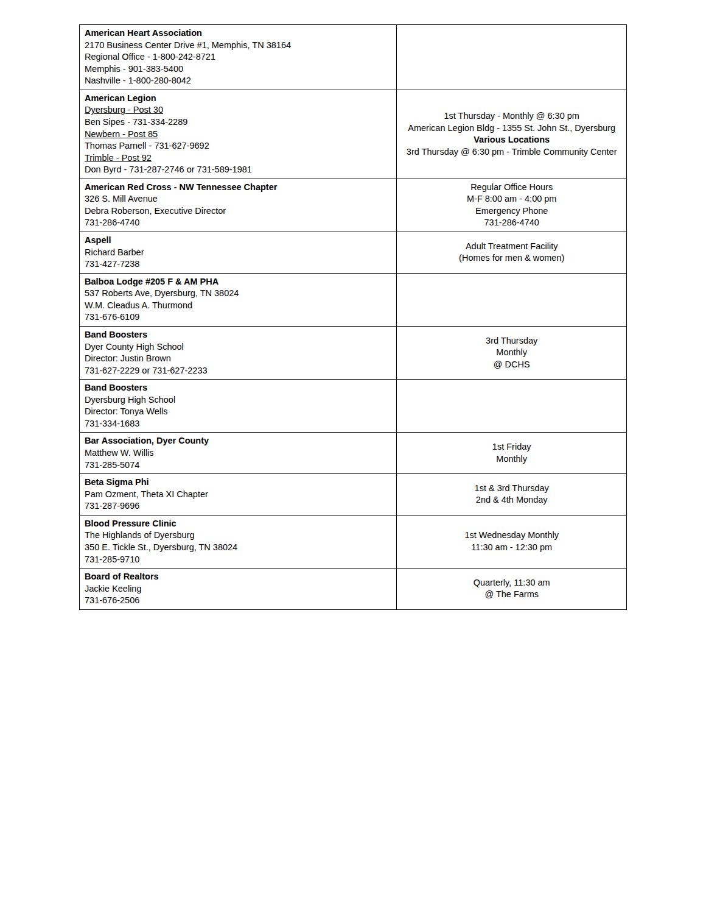| American Heart Association 2170 Business Center Drive #1, Memphis, TN 38164 Regional Office - 1-800-242-8721 Memphis - 901-383-5400 Nashville - 1-800-280-8042 | |
| American Legion Dyersburg - Post 30 Ben Sipes - 731-334-2289 Newbern - Post 85 Thomas Parnell - 731-627-9692 Trimble - Post 92 Don Byrd - 731-287-2746 or 731-589-1981 | 1st Thursday - Monthly @ 6:30 pm American Legion Bldg - 1355 St. John St., Dyersburg Various Locations 3rd Thursday @ 6:30 pm - Trimble Community Center |
| American Red Cross - NW Tennessee Chapter 326 S. Mill Avenue Debra Roberson, Executive Director 731-286-4740 | Regular Office Hours M-F 8:00 am - 4:00 pm Emergency Phone 731-286-4740 |
| Aspell Richard Barber 731-427-7238 | Adult Treatment Facility (Homes for men & women) |
| Balboa Lodge #205 F & AM PHA 537 Roberts Ave, Dyersburg, TN 38024 W.M. Cleadus A. Thurmond 731-676-6109 | |
| Band Boosters Dyer County High School Director: Justin Brown 731-627-2229 or 731-627-2233 | 3rd Thursday Monthly @ DCHS |
| Band Boosters Dyersburg High School Director: Tonya Wells 731-334-1683 | |
| Bar Association, Dyer County Matthew W. Willis 731-285-5074 | 1st Friday Monthly |
| Beta Sigma Phi Pam Ozment, Theta XI Chapter 731-287-9696 | 1st & 3rd Thursday 2nd & 4th Monday |
| Blood Pressure Clinic The Highlands of Dyersburg 350 E. Tickle St., Dyersburg, TN 38024 731-285-9710 | 1st Wednesday Monthly 11:30 am - 12:30 pm |
| Board of Realtors Jackie Keeling 731-676-2506 | Quarterly, 11:30 am @ The Farms |